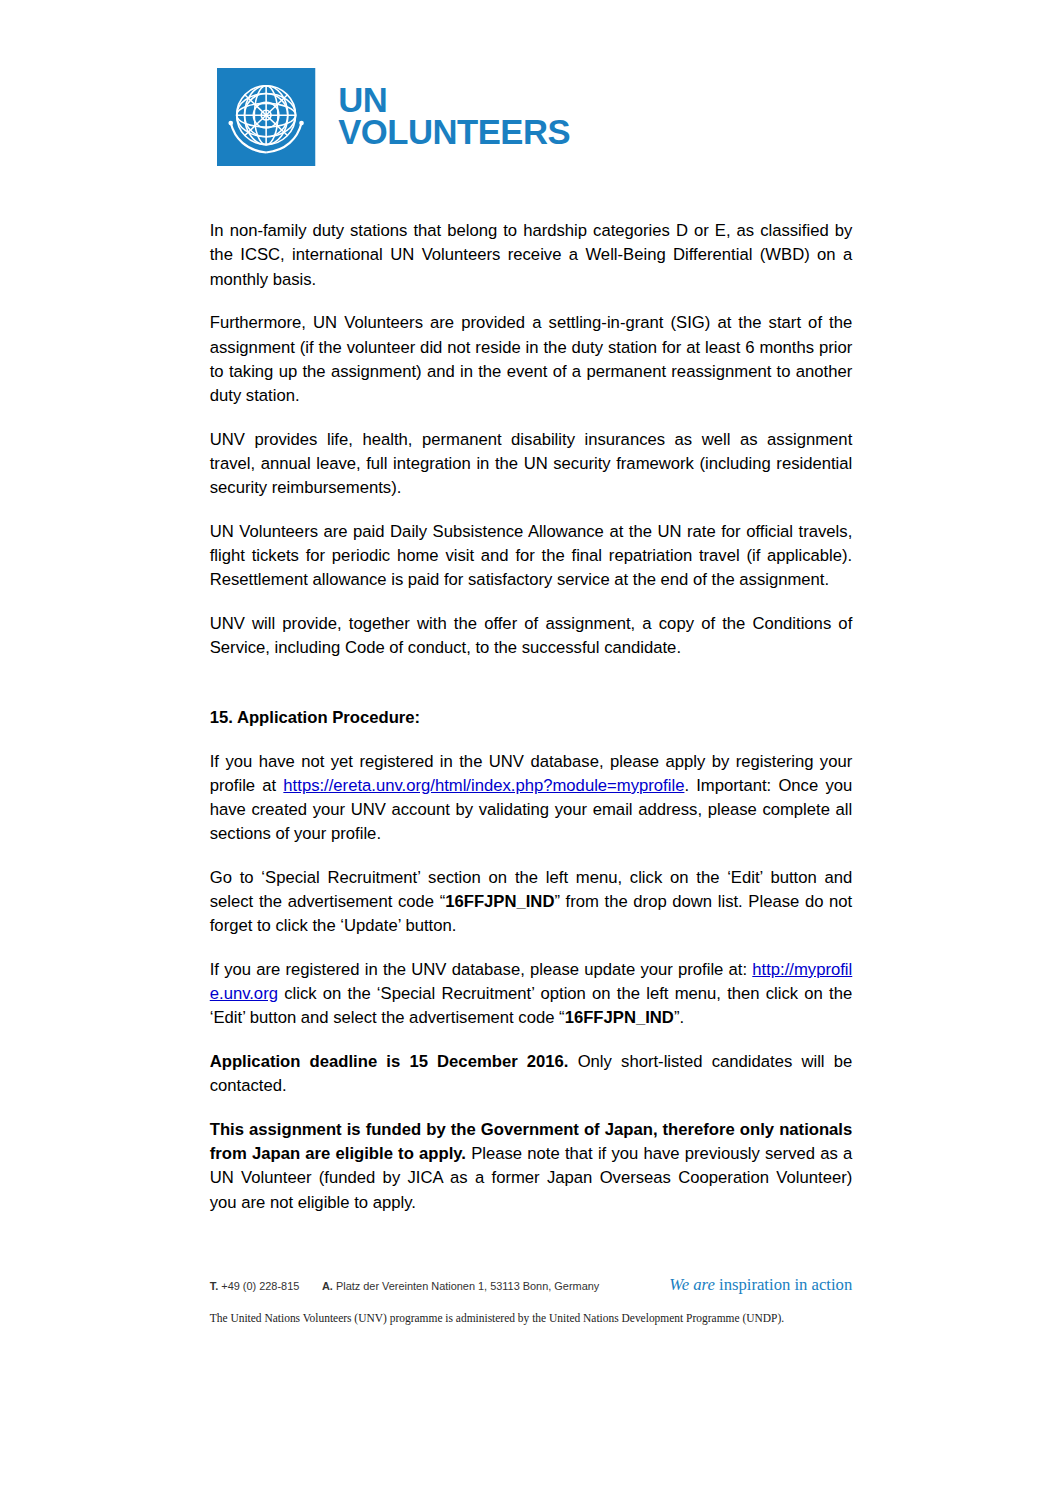UN VOLUNTEERS
In non-family duty stations that belong to hardship categories D or E, as classified by the ICSC, international UN Volunteers receive a Well-Being Differential (WBD) on a monthly basis.
Furthermore, UN Volunteers are provided a settling-in-grant (SIG) at the start of the assignment (if the volunteer did not reside in the duty station for at least 6 months prior to taking up the assignment) and in the event of a permanent reassignment to another duty station.
UNV provides life, health, permanent disability insurances as well as assignment travel, annual leave, full integration in the UN security framework (including residential security reimbursements).
UN Volunteers are paid Daily Subsistence Allowance at the UN rate for official travels, flight tickets for periodic home visit and for the final repatriation travel (if applicable). Resettlement allowance is paid for satisfactory service at the end of the assignment.
UNV will provide, together with the offer of assignment, a copy of the Conditions of Service, including Code of conduct, to the successful candidate.
15. Application Procedure:
If you have not yet registered in the UNV database, please apply by registering your profile at https://ereta.unv.org/html/index.php?module=myprofile. Important: Once you have created your UNV account by validating your email address, please complete all sections of your profile.
Go to ‘Special Recruitment’ section on the left menu, click on the ‘Edit’ button and select the advertisement code “16FFJPN_IND” from the drop down list. Please do not forget to click the ‘Update’ button.
If you are registered in the UNV database, please update your profile at: http://myprofile.unv.org click on the ‘Special Recruitment’ option on the left menu, then click on the ‘Edit’ button and select the advertisement code “16FFJPN_IND”.
Application deadline is 15 December 2016. Only short-listed candidates will be contacted.
This assignment is funded by the Government of Japan, therefore only nationals from Japan are eligible to apply. Please note that if you have previously served as a UN Volunteer (funded by JICA as a former Japan Overseas Cooperation Volunteer) you are not eligible to apply.
T. +49 (0) 228-815 A. Platz der Vereinten Nationen 1, 53113 Bonn, Germany We are inspiration in action
The United Nations Volunteers (UNV) programme is administered by the United Nations Development Programme (UNDP).